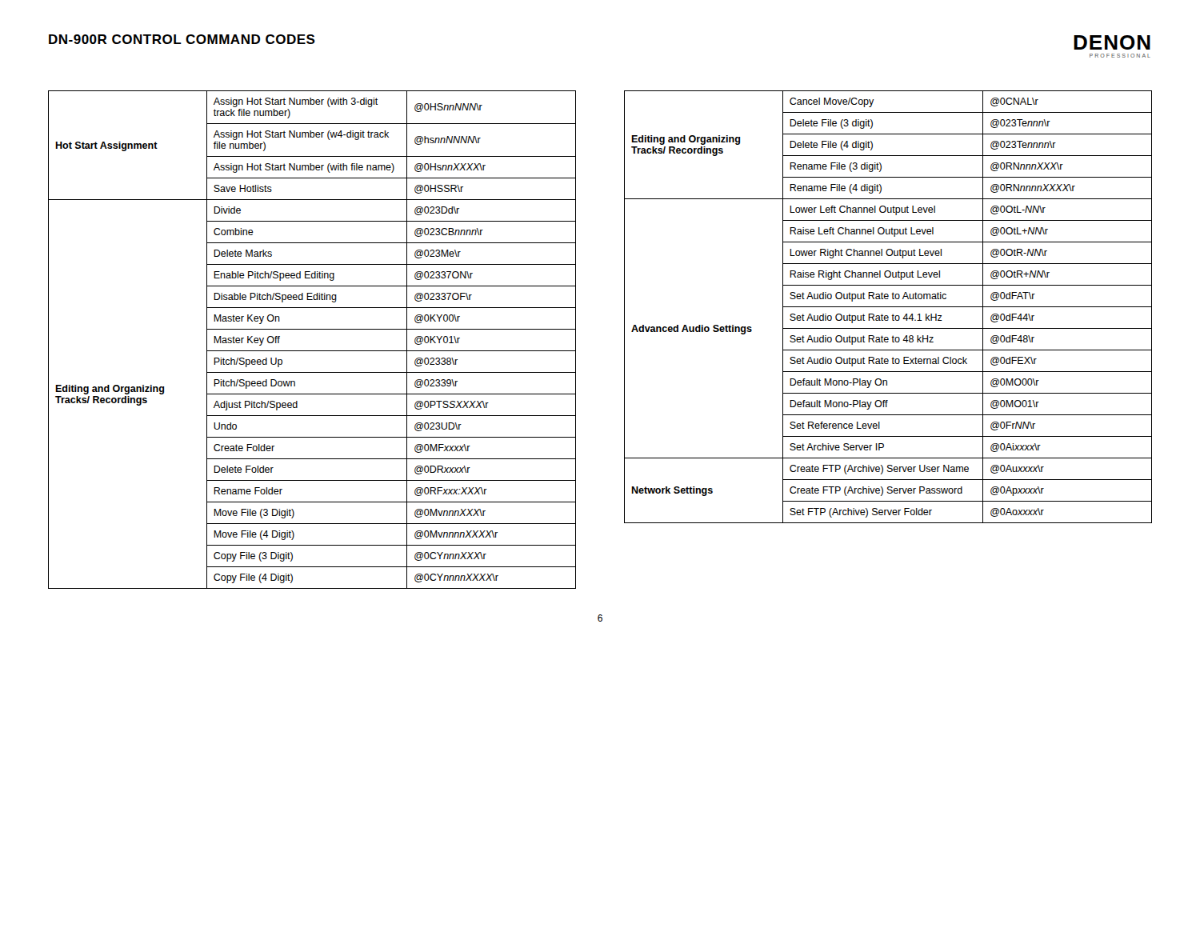DN-900R CONTROL COMMAND CODES
DENON
PROFESSIONAL
| Hot Start Assignment | Assign Hot Start Number (with 3-digit track file number) | @0HS nnNNN \r |
| Assign Hot Start Number (w4-digit track file number) | @hs nnNNNN \r |
| Assign Hot Start Number (with file name) | @0Hs nnXXXX \r |
| Save Hotlists | @0HSSR\r |
| Editing and Organizing Tracks/ Recordings | Divide | @023Dd\r |
| Combine | @023CB nnnn \r |
| Delete Marks | @023Me\r |
| Enable Pitch/Speed Editing | @02337ON\r |
| Disable Pitch/Speed Editing | @02337OF\r |
| Master Key On | @0KY00\r |
| Master Key Off | @0KY01\r |
| Pitch/Speed Up | @02338\r |
| Pitch/Speed Down | @02339\r |
| Adjust Pitch/Speed | @0PTS SXXXX \r |
| Undo | @023UD\r |
| Create Folder | @0MF xxxx \r |
| Delete Folder | @0DR xxxx \r |
| Rename Folder | @0RF xxx:XXX \r |
| Move File (3 Digit) | @0Mv nnnXXX \r |
| Move File (4 Digit) | @0Mv nnnnXXXX \r |
| Copy File (3 Digit) | @0CY nnnXXX \r |
| Copy File (4 Digit) | @0CY nnnnXXXX \r |
| Editing and Organizing Tracks/ Recordings | Cancel Move/Copy | @0CNAL\r |
| Delete File (3 digit) | @023Te nnn \r |
| Delete File (4 digit) | @023Te nnnn \r |
| Rename File (3 digit) | @0RN nnnXXX \r |
| Rename File (4 digit) | @0RN nnnnXXXX \r |
| Advanced Audio Settings | Lower Left Channel Output Level | @0OtL- NN \r |
| Raise Left Channel Output Level | @0OtL+ NN \r |
| Lower Right Channel Output Level | @0OtR- NN \r |
| Raise Right Channel Output Level | @0OtR+ NN \r |
| Set Audio Output Rate to Automatic | @0dFAT\r |
| Set Audio Output Rate to 44.1 kHz | @0dF44\r |
| Set Audio Output Rate to 48 kHz | @0dF48\r |
| Set Audio Output Rate to External Clock | @0dFEX\r |
| Default Mono-Play On | @0MO00\r |
| Default Mono-Play Off | @0MO01\r |
| Set Reference Level | @0Fr NN \r |
| Set Archive Server IP | @0Ai xxxx \r |
| Network Settings | Create FTP (Archive) Server User Name | @0Au xxxx \r |
| Create FTP (Archive) Server Password | @0Ap xxxx \r |
| Set FTP (Archive) Server Folder | @0Ao xxxx \r |
6